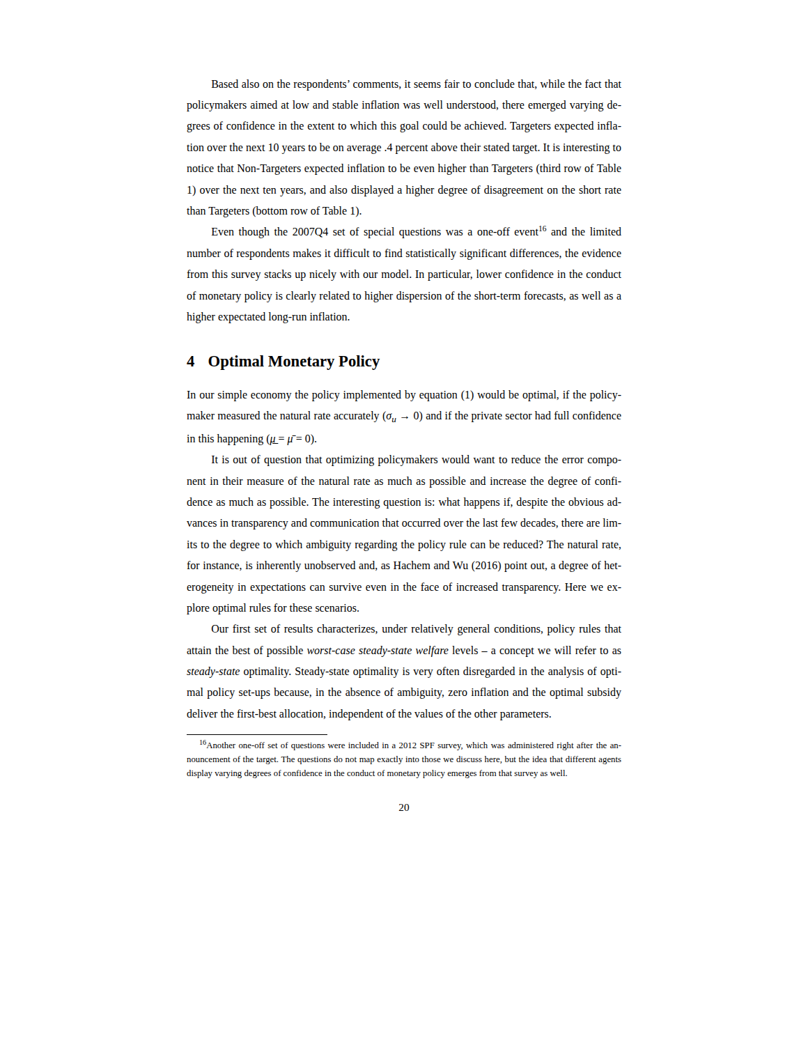Based also on the respondents’ comments, it seems fair to conclude that, while the fact that policymakers aimed at low and stable inflation was well understood, there emerged varying degrees of confidence in the extent to which this goal could be achieved. Targeters expected inflation over the next 10 years to be on average .4 percent above their stated target. It is interesting to notice that Non-Targeters expected inflation to be even higher than Targeters (third row of Table 1) over the next ten years, and also displayed a higher degree of disagreement on the short rate than Targeters (bottom row of Table 1).
Even though the 2007Q4 set of special questions was a one-off event16 and the limited number of respondents makes it difficult to find statistically significant differences, the evidence from this survey stacks up nicely with our model. In particular, lower confidence in the conduct of monetary policy is clearly related to higher dispersion of the short-term forecasts, as well as a higher expectated long-run inflation.
4 Optimal Monetary Policy
In our simple economy the policy implemented by equation (1) would be optimal, if the policymaker measured the natural rate accurately (σu → 0) and if the private sector had full confidence in this happening (μ̲ = μ̄ = 0).
It is out of question that optimizing policymakers would want to reduce the error component in their measure of the natural rate as much as possible and increase the degree of confidence as much as possible. The interesting question is: what happens if, despite the obvious advances in transparency and communication that occurred over the last few decades, there are limits to the degree to which ambiguity regarding the policy rule can be reduced? The natural rate, for instance, is inherently unobserved and, as Hachem and Wu (2016) point out, a degree of heterogeneity in expectations can survive even in the face of increased transparency. Here we explore optimal rules for these scenarios.
Our first set of results characterizes, under relatively general conditions, policy rules that attain the best of possible worst-case steady-state welfare levels – a concept we will refer to as steady-state optimality. Steady-state optimality is very often disregarded in the analysis of optimal policy set-ups because, in the absence of ambiguity, zero inflation and the optimal subsidy deliver the first-best allocation, independent of the values of the other parameters.
16Another one-off set of questions were included in a 2012 SPF survey, which was administered right after the announcement of the target. The questions do not map exactly into those we discuss here, but the idea that different agents display varying degrees of confidence in the conduct of monetary policy emerges from that survey as well.
20